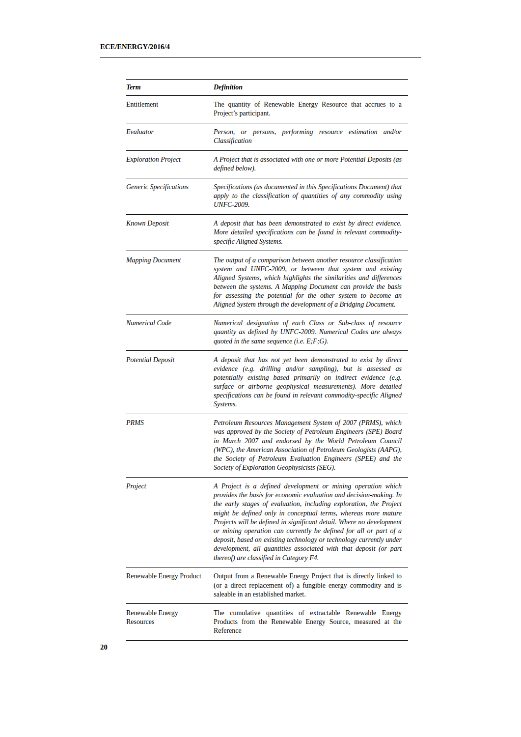ECE/ENERGY/2016/4
| Term | Definition |
| --- | --- |
| Entitlement | The quantity of Renewable Energy Resource that accrues to a Project’s participant. |
| Evaluator | Person, or persons, performing resource estimation and/or Classification |
| Exploration Project | A Project that is associated with one or more Potential Deposits (as defined below). |
| Generic Specifications | Specifications (as documented in this Specifications Document) that apply to the classification of quantities of any commodity using UNFC-2009. |
| Known Deposit | A deposit that has been demonstrated to exist by direct evidence. More detailed specifications can be found in relevant commodity-specific Aligned Systems. |
| Mapping Document | The output of a comparison between another resource classification system and UNFC-2009, or between that system and existing Aligned Systems, which highlights the similarities and differences between the systems. A Mapping Document can provide the basis for assessing the potential for the other system to become an Aligned System through the development of a Bridging Document. |
| Numerical Code | Numerical designation of each Class or Sub-class of resource quantity as defined by UNFC-2009. Numerical Codes are always quoted in the same sequence (i.e. E;F;G). |
| Potential Deposit | A deposit that has not yet been demonstrated to exist by direct evidence (e.g. drilling and/or sampling), but is assessed as potentially existing based primarily on indirect evidence (e.g. surface or airborne geophysical measurements). More detailed specifications can be found in relevant commodity-specific Aligned Systems. |
| PRMS | Petroleum Resources Management System of 2007 (PRMS), which was approved by the Society of Petroleum Engineers (SPE) Board in March 2007 and endorsed by the World Petroleum Council (WPC), the American Association of Petroleum Geologists (AAPG), the Society of Petroleum Evaluation Engineers (SPEE) and the Society of Exploration Geophysicists (SEG). |
| Project | A Project is a defined development or mining operation which provides the basis for economic evaluation and decision-making. In the early stages of evaluation, including exploration, the Project might be defined only in conceptual terms, whereas more mature Projects will be defined in significant detail. Where no development or mining operation can currently be defined for all or part of a deposit, based on existing technology or technology currently under development, all quantities associated with that deposit (or part thereof) are classified in Category F4. |
| Renewable Energy Product | Output from a Renewable Energy Project that is directly linked to (or a direct replacement of) a fungible energy commodity and is saleable in an established market. |
| Renewable Energy Resources | The cumulative quantities of extractable Renewable Energy Products from the Renewable Energy Source, measured at the Reference |
20